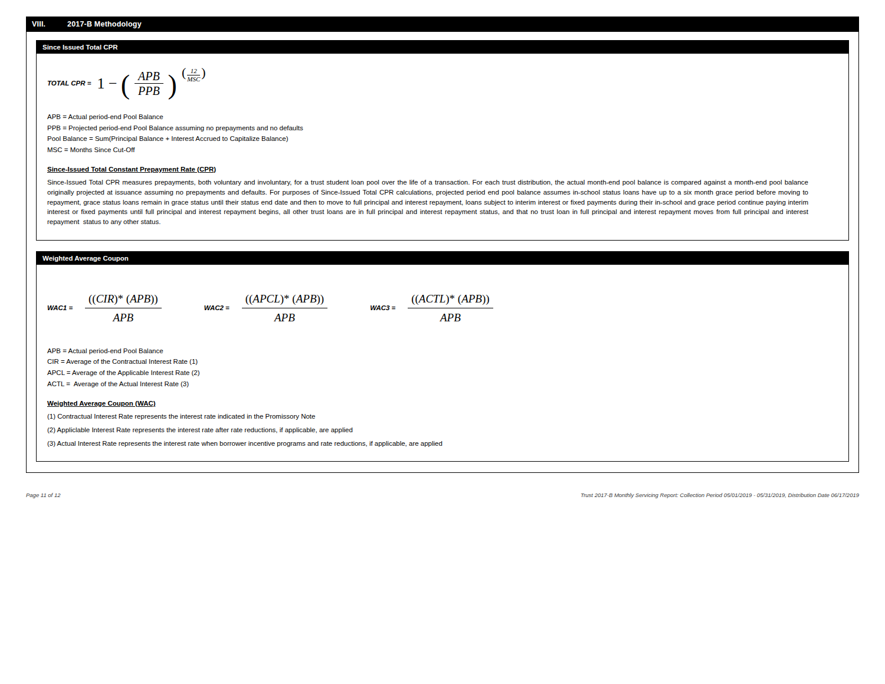VIII. 2017-B Methodology
Since Issued Total CPR
TOTAL CPR = 1 − ( APB PPB ) ( 12 MSC )
APB = Actual period-end Pool Balance
PPB = Projected period-end Pool Balance assuming no prepayments and no defaults
Pool Balance = Sum(Principal Balance + Interest Accrued to Capitalize Balance)
MSC = Months Since Cut-Off
Since-Issued Total Constant Prepayment Rate (CPR)
Since-Issued Total CPR measures prepayments, both voluntary and involuntary, for a trust student loan pool over the life of a transaction. For each trust distribution, the actual month-end pool balance is compared against a month-end pool balance originally projected at issuance assuming no prepayments and defaults. For purposes of Since-Issued Total CPR calculations, projected period end pool balance assumes in-school status loans have up to a six month grace period before moving to repayment, grace status loans remain in grace status until their status end date and then to move to full principal and interest repayment, loans subject to interim interest or fixed payments during their in-school and grace period continue paying interim interest or fixed payments until full principal and interest repayment begins, all other trust loans are in full principal and interest repayment status, and that no trust loan in full principal and interest repayment moves from full principal and interest repayment status to any other status.
Weighted Average Coupon
WAC1 = ((CIR)* (APB)) APB
WAC2 = ((APCL)* (APB)) APB
WAC3 = ((ACTL)* (APB)) APB
APB = Actual period-end Pool Balance
CIR = Average of the Contractual Interest Rate (1)
APCL = Average of the Applicable Interest Rate (2)
ACTL = Average of the Actual Interest Rate (3)
Weighted Average Coupon (WAC)
(1) Contractual Interest Rate represents the interest rate indicated in the Promissory Note
(2) Appliclable Interest Rate represents the interest rate after rate reductions, if applicable, are applied
(3) Actual Interest Rate represents the interest rate when borrower incentive programs and rate reductions, if applicable, are applied
Page 11 of 12
Trust 2017-B Monthly Servicing Report: Collection Period 05/01/2019 - 05/31/2019, Distribution Date 06/17/2019